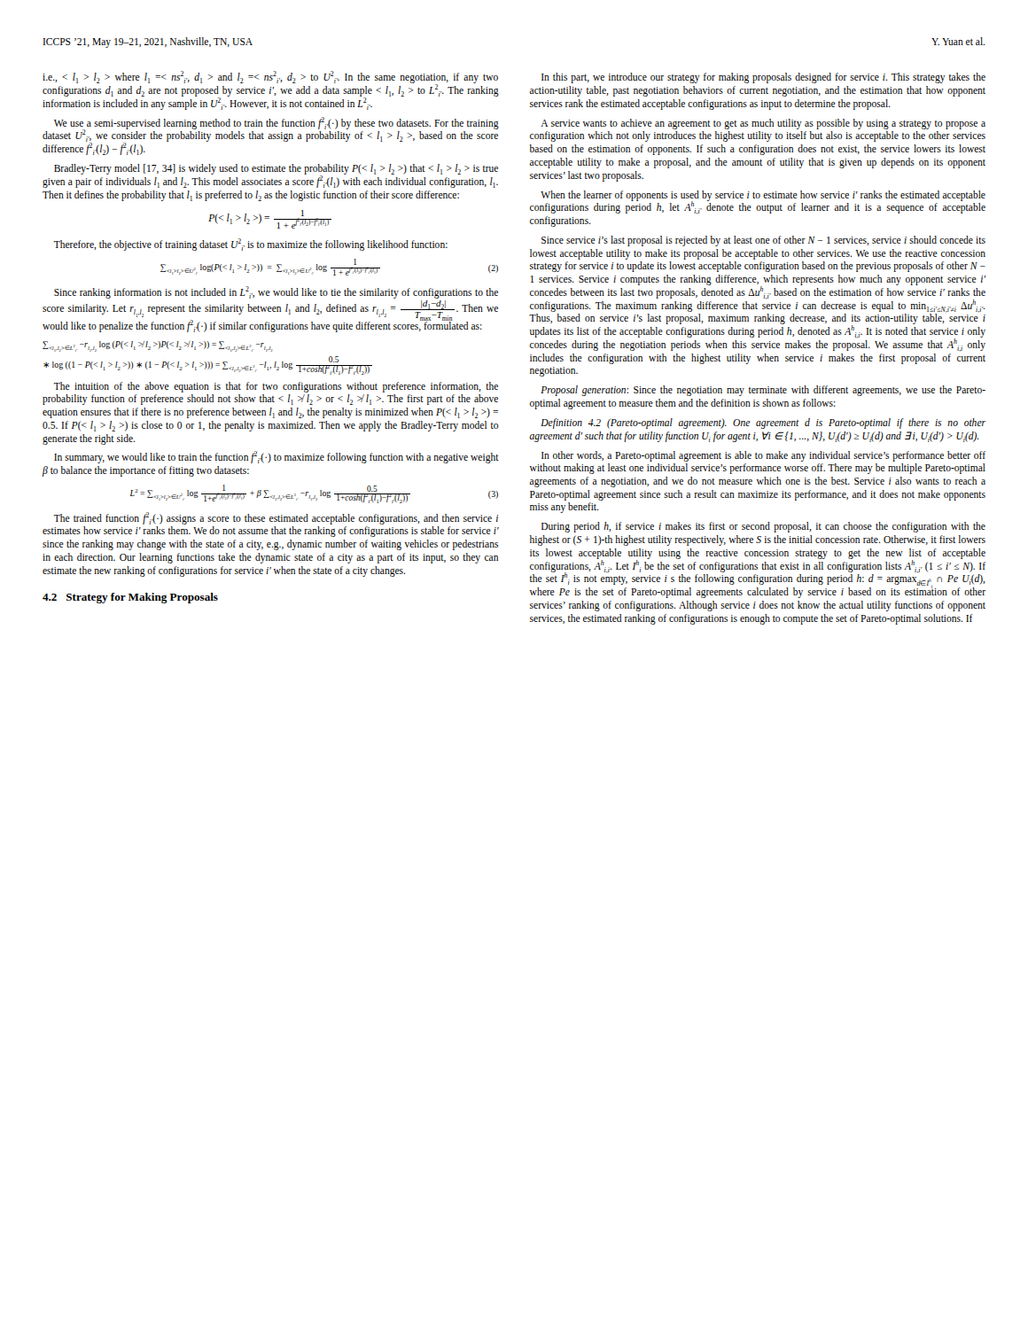ICCPS ’21, May 19–21, 2021, Nashville, TN, USA Y. Yuan et al.
i.e., < l1 > l2 > where l1 =< ns2i′, d1 > and l2 =< ns2i′, d2 > to U2i′. In the same negotiation, if any two configurations d1 and d2 are not proposed by service i′, we add a data sample < l1, l2 > to L2i′. The ranking information is included in any sample in U2i′. However, it is not contained in L2i′.
We use a semi-supervised learning method to train the function f2i′(·) by these two datasets. For the training dataset U2i′, we consider the probability models that assign a probability of < l1 > l2 >, based on the score difference f2i′(l2) − f2i′(l1).
Bradley-Terry model [17, 34] is widely used to estimate the probability P(< l1 > l2 >) that < l1 > l2 > is true given a pair of individuals l1 and l2. This model associates a score f2i′(l1) with each individual configuration, l1. Then it defines the probability that l1 is preferred to l2 as the logistic function of their score difference:
P(< l1 > l2 >) = 11 + ef2i′(l2)−f2i′(l1)
Therefore, the objective of training dataset U2i′ is to maximize the following likelihood function:
∑<l1>l2>∈U2i′ log(P(< l1 > l2 >)) = ∑<l1>l2>∈U2i′ log 11 + ef2i′(l2)−f2i′(l1) (2)
Since ranking information is not included in L2i′, we would like to tie the similarity of configurations to the score similarity. Let rl1,l2 represent the similarity between l1 and l2, defined as rl1,l2 = |d1−d2|Tmax−Tmin. Then we would like to penalize the function f2i′(·) if similar configurations have quite different scores, formulated as:
∑<l1,l2>∈L2i′ −rl1,l2 log (P(< l1 ≯ l2 >)P(< l2 ≯ l1 >)) = ∑<l1,l2>∈L2i′ −rl1,l2
∗ log ((1 − P(< l1 > l2 >)) ∗ (1 − P(< l2 > l1 >))) = ∑<l1,l2>∈L2i′ −l1, l2 log 0.51+cosh(f2i′(l1)−f2i′(l2))
The intuition of the above equation is that for two configurations without preference information, the probability function of preference should not show that < l1 ≯ l2 > or < l2 ≯ l1 >. The first part of the above equation ensures that if there is no preference between l1 and l2, the penalty is minimized when P(< l1 > l2 >) = 0.5. If P(< l1 > l2 >) is close to 0 or 1, the penalty is maximized. Then we apply the Bradley-Terry model to generate the right side.
In summary, we would like to train the function f2i′(·) to maximize following function with a negative weight β to balance the importance of fitting two datasets:
L2 = ∑<l1>l2>∈U2i′ log 11+ef2i′(l2)−f2i′(l1) + β ∑<l1,l2>∈L2i′ −rl1,l2 log 0.51+cosh(f2i′(l1)−f2i′(l2)) (3)
The trained function f2i′(·) assigns a score to these estimated acceptable configurations, and then service i estimates how service i′ ranks them. We do not assume that the ranking of configurations is stable for service i′ since the ranking may change with the state of a city, e.g., dynamic number of waiting vehicles or pedestrians in each direction. Our learning functions take the dynamic state of a city as a part of its input, so they can estimate the new ranking of configurations for service i′ when the state of a city changes.
4.2 Strategy for Making Proposals
In this part, we introduce our strategy for making proposals designed for service i. This strategy takes the action-utility table, past negotiation behaviors of current negotiation, and the estimation that how opponent services rank the estimated acceptable configurations as input to determine the proposal.
A service wants to achieve an agreement to get as much utility as possible by using a strategy to propose a configuration which not only introduces the highest utility to itself but also is acceptable to the other services based on the estimation of opponents. If such a configuration does not exist, the service lowers its lowest acceptable utility to make a proposal, and the amount of utility that is given up depends on its opponent services’ last two proposals.
When the learner of opponents is used by service i to estimate how service i′ ranks the estimated acceptable configurations during period h, let Ahi,i′ denote the output of learner and it is a sequence of acceptable configurations.
Since service i’s last proposal is rejected by at least one of other N − 1 services, service i should concede its lowest acceptable utility to make its proposal be acceptable to other services. We use the reactive concession strategy for service i to update its lowest acceptable configuration based on the previous proposals of other N − 1 services. Service i computes the ranking difference, which represents how much any opponent service i′ concedes between its last two proposals, denoted as Δuhi,i′ based on the estimation of how service i′ ranks the configurations. The maximum ranking difference that service i can decrease is equal to min1≤i′≤N,i′≠i Δuhi,i′. Thus, based on service i’s last proposal, maximum ranking decrease, and its action-utility table, service i updates its list of the acceptable configurations during period h, denoted as Ahi,i. It is noted that service i only concedes during the negotiation periods when this service makes the proposal. We assume that Ahi,i only includes the configuration with the highest utility when service i makes the first proposal of current negotiation.
Proposal generation: Since the negotiation may terminate with different agreements, we use the Pareto-optimal agreement to measure them and the definition is shown as follows:
Definition 4.2 (Pareto-optimal agreement). One agreement d is Pareto-optimal if there is no other agreement d′ such that for utility function Ui for agent i, ∀i ∈ {1, ..., N}, Ui(d′) ≥ Ui(d) and ∃ i, Ui(d′) > Ui(d).
In other words, a Pareto-optimal agreement is able to make any individual service’s performance better off without making at least one individual service’s performance worse off. There may be multiple Pareto-optimal agreements of a negotiation, and we do not measure which one is the best. Service i also wants to reach a Pareto-optimal agreement since such a result can maximize its performance, and it does not make opponents miss any benefit.
During period h, if service i makes its first or second proposal, it can choose the configuration with the highest or (S + 1)-th highest utility respectively, where S is the initial concession rate. Otherwise, it first lowers its lowest acceptable utility using the reactive concession strategy to get the new list of acceptable configurations, Ahi,i. Let Ihi be the set of configurations that exist in all configuration lists Ahi,i′ (1 ≤ i′ ≤ N). If the set Ihi is not empty, service i s the following configuration during period h: d = argmaxd∈Ihi ∩ Pe Ui(d), where Pe is the set of Pareto-optimal agreements calculated by service i based on its estimation of other services’ ranking of configurations. Although service i does not know the actual utility functions of opponent services, the estimated ranking of configurations is enough to compute the set of Pareto-optimal solutions. If